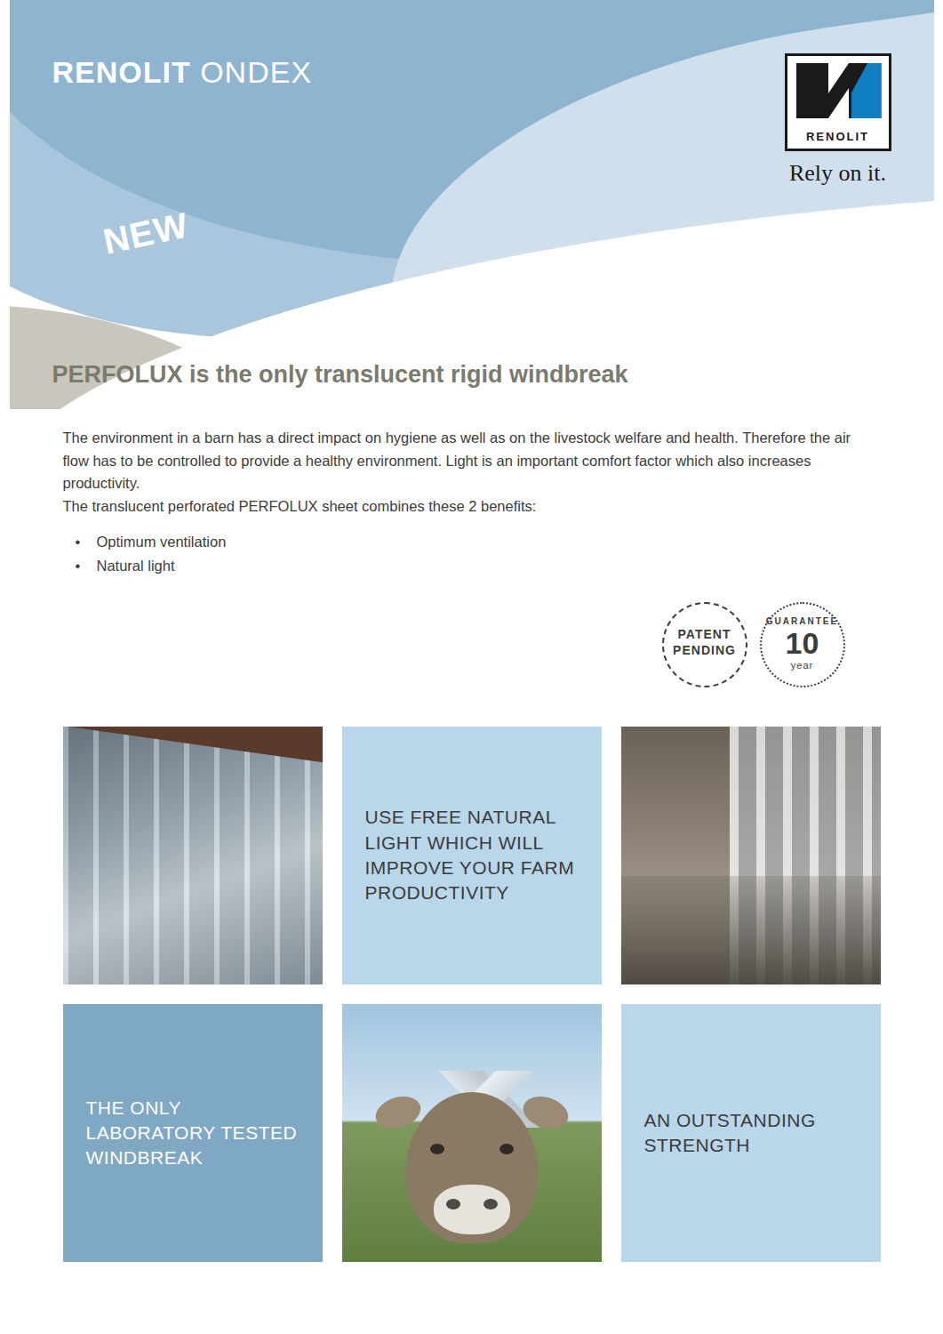RENOLIT ONDEX
NEW
RENOLIT
Rely on it.
PERFOLUX is the only translucent rigid windbreak
The environment in a barn has a direct impact on hygiene as well as on the livestock welfare and health. Therefore the air flow has to be controlled to provide a healthy environment. Light is an important comfort factor which also increases productivity.
The translucent perforated PERFOLUX sheet combines these 2 benefits:
Optimum ventilation
Natural light
PATENT
PENDING
GUARANTEE
10
year
USE FREE NATURAL LIGHT WHICH WILL IMPROVE YOUR FARM PRODUCTIVITY
THE ONLY LABORATORY TESTED WINDBREAK
AN OUTSTANDING STRENGTH